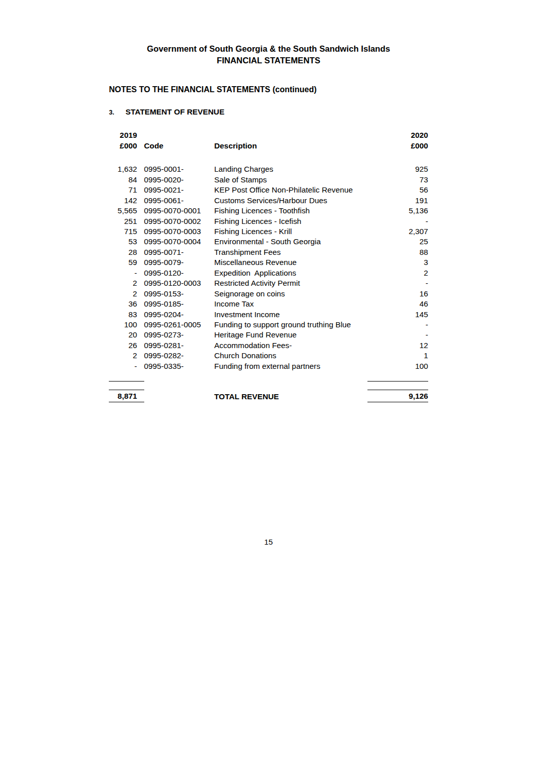Government of South Georgia & the South Sandwich Islands
FINANCIAL STATEMENTS
NOTES TO THE FINANCIAL STATEMENTS (continued)
3. STATEMENT OF REVENUE
| 2019 | | | 2020 |
| --- | --- | --- | --- |
| £000 | Code | Description | £000 |
| 1,632 | 0995-0001- | Landing Charges | 925 |
| 84 | 0995-0020- | Sale of Stamps | 73 |
| 71 | 0995-0021- | KEP Post Office Non-Philatelic Revenue | 56 |
| 142 | 0995-0061- | Customs Services/Harbour Dues | 191 |
| 5,565 | 0995-0070-0001 | Fishing Licences - Toothfish | 5,136 |
| 251 | 0995-0070-0002 | Fishing Licences - Icefish | - |
| 715 | 0995-0070-0003 | Fishing Licences - Krill | 2,307 |
| 53 | 0995-0070-0004 | Environmental - South Georgia | 25 |
| 28 | 0995-0071- | Transhipment Fees | 88 |
| 59 | 0995-0079- | Miscellaneous Revenue | 3 |
| - | 0995-0120- | Expedition Applications | 2 |
| 2 | 0995-0120-0003 | Restricted Activity Permit | - |
| 2 | 0995-0153- | Seignorage on coins | 16 |
| 36 | 0995-0185- | Income Tax | 46 |
| 83 | 0995-0204- | Investment Income | 145 |
| 100 | 0995-0261-0005 | Funding to support ground truthing Blue | - |
| 20 | 0995-0273- | Heritage Fund Revenue | - |
| 26 | 0995-0281- | Accommodation Fees- | 12 |
| 2 | 0995-0282- | Church Donations | 1 |
| - | 0995-0335- | Funding from external partners | 100 |
| 8,871 | | TOTAL REVENUE | 9,126 |
15